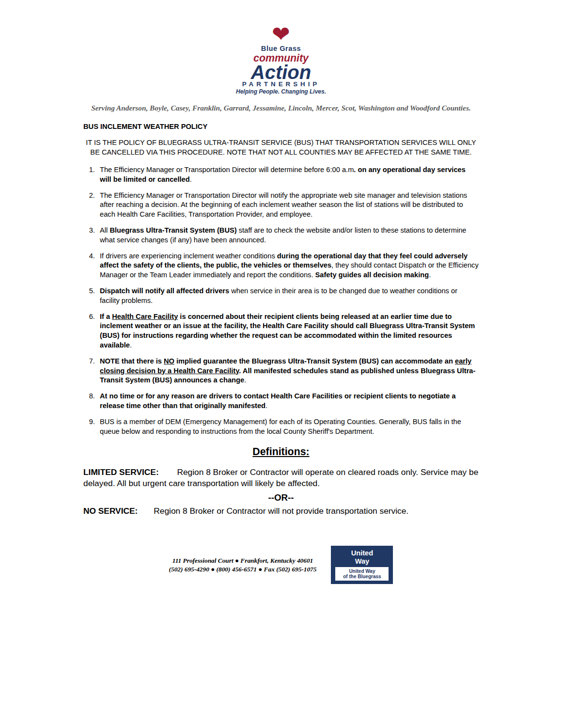❤
Blue Grass
community
Action
PARTNERSHIP
Helping People. Changing Lives.
Serving Anderson, Boyle, Casey, Franklin, Garrard, Jessamine, Lincoln, Mercer, Scot, Washington and Woodford Counties.
BUS INCLEMENT WEATHER POLICY
It is the policy of Bluegrass Ultra-Transit Service (BUS) that transportation services will only be cancelled via this procedure. Note that not all counties may be affected at the same time.
The Efficiency Manager or Transportation Director will determine before 6:00 a.m. on any operational day services will be limited or cancelled.
The Efficiency Manager or Transportation Director will notify the appropriate web site manager and television stations after reaching a decision. At the beginning of each inclement weather season the list of stations will be distributed to each Health Care Facilities, Transportation Provider, and employee.
All Bluegrass Ultra-Transit System (BUS) staff are to check the website and/or listen to these stations to determine what service changes (if any) have been announced.
If drivers are experiencing inclement weather conditions during the operational day that they feel could adversely affect the safety of the clients, the public, the vehicles or themselves, they should contact Dispatch or the Efficiency Manager or the Team Leader immediately and report the conditions. Safety guides all decision making.
Dispatch will notify all affected drivers when service in their area is to be changed due to weather conditions or facility problems.
If a Health Care Facility is concerned about their recipient clients being released at an earlier time due to inclement weather or an issue at the facility, the Health Care Facility should call Bluegrass Ultra-Transit System (BUS) for instructions regarding whether the request can be accommodated within the limited resources available.
NOTE that there is NO implied guarantee the Bluegrass Ultra-Transit System (BUS) can accommodate an early closing decision by a Health Care Facility. All manifested schedules stand as published unless Bluegrass Ultra-Transit System (BUS) announces a change.
At no time or for any reason are drivers to contact Health Care Facilities or recipient clients to negotiate a release time other than that originally manifested.
BUS is a member of DEM (Emergency Management) for each of its Operating Counties. Generally, BUS falls in the queue below and responding to instructions from the local County Sheriff's Department.
Definitions:
LIMITED SERVICE: Region 8 Broker or Contractor will operate on cleared roads only. Service may be delayed. All but urgent care transportation will likely be affected.
--OR--
NO SERVICE: Region 8 Broker or Contractor will not provide transportation service.
111 Professional Court ● Frankfort, Kentucky 40601
(502) 695-4290 ● (800) 456-6571 ● Fax (502) 695-1075
United
Way United Way
of the Bluegrass